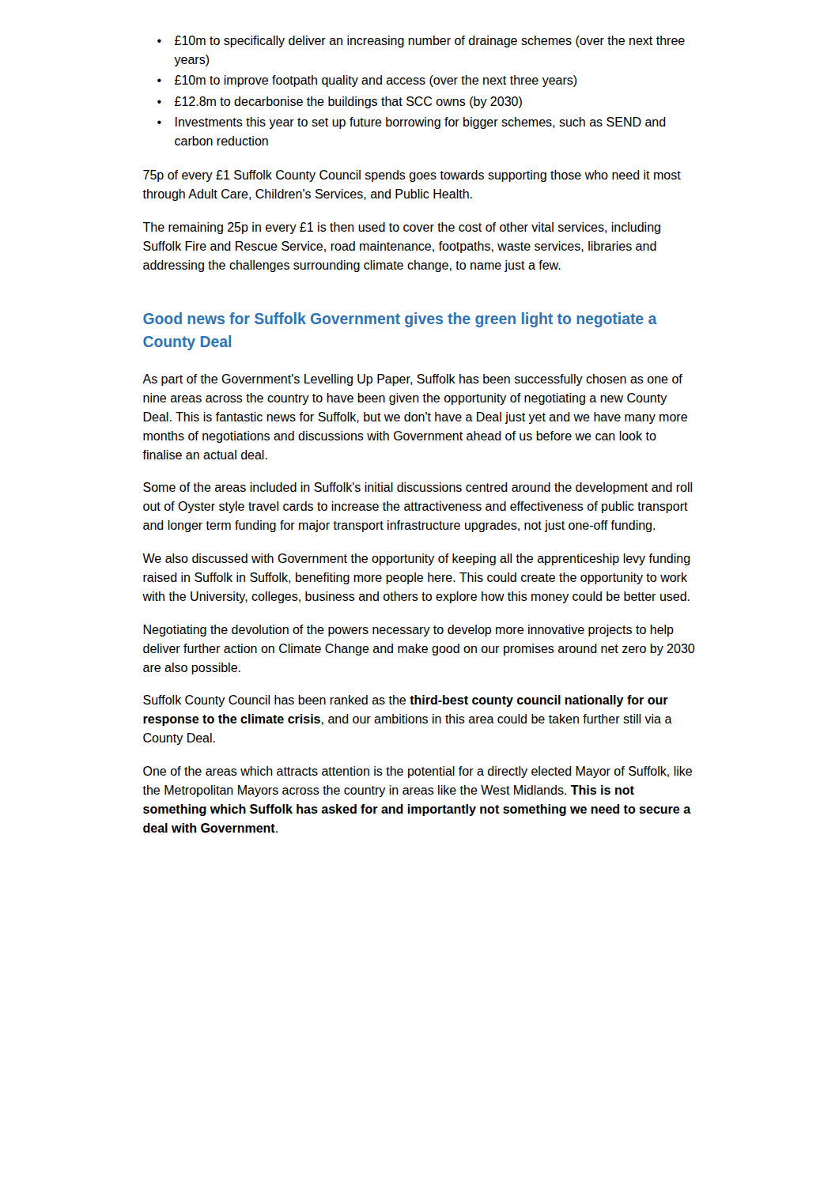£10m to specifically deliver an increasing number of drainage schemes (over the next three years)
£10m to improve footpath quality and access (over the next three years)
£12.8m to decarbonise the buildings that SCC owns (by 2030)
Investments this year to set up future borrowing for bigger schemes, such as SEND and carbon reduction
75p of every £1 Suffolk County Council spends goes towards supporting those who need it most through Adult Care, Children's Services, and Public Health.
The remaining 25p in every £1 is then used to cover the cost of other vital services, including Suffolk Fire and Rescue Service, road maintenance, footpaths, waste services, libraries and addressing the challenges surrounding climate change, to name just a few.
Good news for Suffolk Government gives the green light to negotiate a County Deal
As part of the Government's Levelling Up Paper, Suffolk has been successfully chosen as one of nine areas across the country to have been given the opportunity of negotiating a new County Deal. This is fantastic news for Suffolk, but we don't have a Deal just yet and we have many more months of negotiations and discussions with Government ahead of us before we can look to finalise an actual deal.
Some of the areas included in Suffolk's initial discussions centred around the development and roll out of Oyster style travel cards to increase the attractiveness and effectiveness of public transport and longer term funding for major transport infrastructure upgrades, not just one-off funding.
We also discussed with Government the opportunity of keeping all the apprenticeship levy funding raised in Suffolk in Suffolk, benefiting more people here. This could create the opportunity to work with the University, colleges, business and others to explore how this money could be better used.
Negotiating the devolution of the powers necessary to develop more innovative projects to help deliver further action on Climate Change and make good on our promises around net zero by 2030 are also possible.
Suffolk County Council has been ranked as the third-best county council nationally for our response to the climate crisis, and our ambitions in this area could be taken further still via a County Deal.
One of the areas which attracts attention is the potential for a directly elected Mayor of Suffolk, like the Metropolitan Mayors across the country in areas like the West Midlands. This is not something which Suffolk has asked for and importantly not something we need to secure a deal with Government.